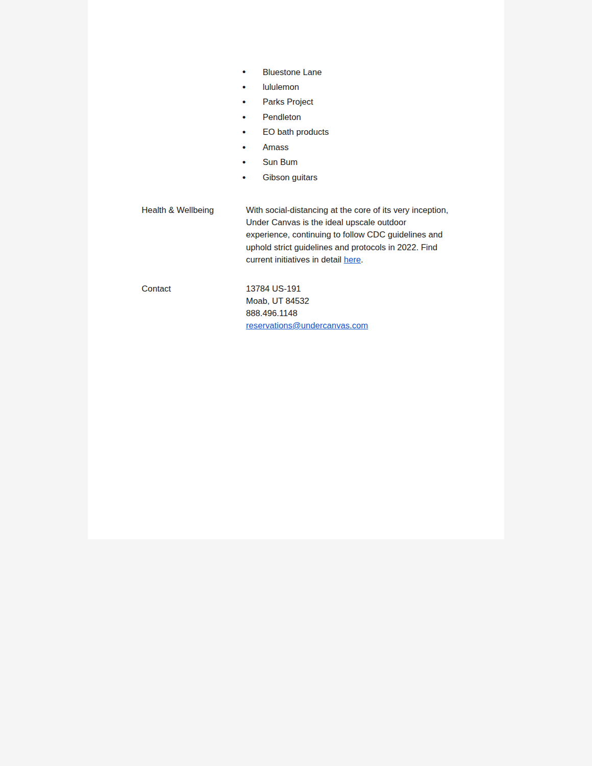Bluestone Lane
lululemon
Parks Project
Pendleton
EO bath products
Amass
Sun Bum
Gibson guitars
| Health & Wellbeing | With social-distancing at the core of its very inception, Under Canvas is the ideal upscale outdoor experience, continuing to follow CDC guidelines and uphold strict guidelines and protocols in 2022. Find current initiatives in detail here . |
| Contact | 13784 US-191 Moab, UT 84532 888.496.1148 reservations@undercanvas.com |